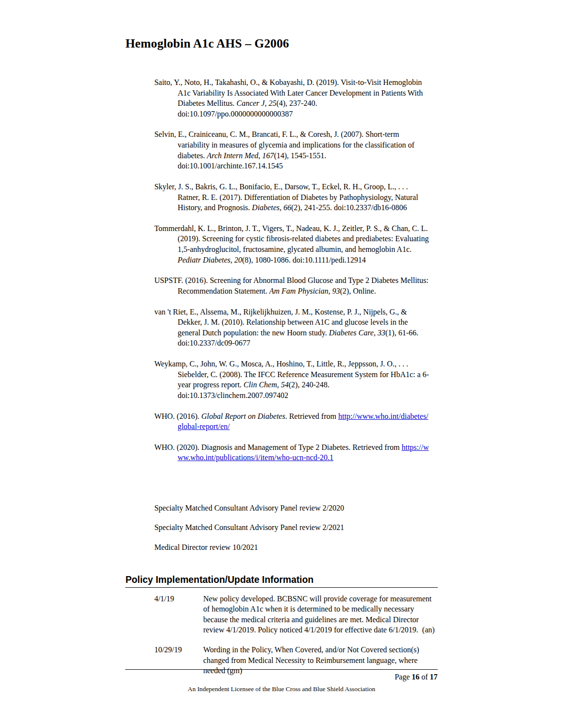Hemoglobin A1c AHS – G2006
Saito, Y., Noto, H., Takahashi, O., & Kobayashi, D. (2019). Visit-to-Visit Hemoglobin A1c Variability Is Associated With Later Cancer Development in Patients With Diabetes Mellitus. Cancer J, 25(4), 237-240. doi:10.1097/ppo.0000000000000387
Selvin, E., Crainiceanu, C. M., Brancati, F. L., & Coresh, J. (2007). Short-term variability in measures of glycemia and implications for the classification of diabetes. Arch Intern Med, 167(14), 1545-1551. doi:10.1001/archinte.167.14.1545
Skyler, J. S., Bakris, G. L., Bonifacio, E., Darsow, T., Eckel, R. H., Groop, L., . . . Ratner, R. E. (2017). Differentiation of Diabetes by Pathophysiology, Natural History, and Prognosis. Diabetes, 66(2), 241-255. doi:10.2337/db16-0806
Tommerdahl, K. L., Brinton, J. T., Vigers, T., Nadeau, K. J., Zeitler, P. S., & Chan, C. L. (2019). Screening for cystic fibrosis-related diabetes and prediabetes: Evaluating 1,5-anhydroglucitol, fructosamine, glycated albumin, and hemoglobin A1c. Pediatr Diabetes, 20(8), 1080-1086. doi:10.1111/pedi.12914
USPSTF. (2016). Screening for Abnormal Blood Glucose and Type 2 Diabetes Mellitus: Recommendation Statement. Am Fam Physician, 93(2), Online.
van 't Riet, E., Alssema, M., Rijkelijkhuizen, J. M., Kostense, P. J., Nijpels, G., & Dekker, J. M. (2010). Relationship between A1C and glucose levels in the general Dutch population: the new Hoorn study. Diabetes Care, 33(1), 61-66. doi:10.2337/dc09-0677
Weykamp, C., John, W. G., Mosca, A., Hoshino, T., Little, R., Jeppsson, J. O., . . . Siebelder, C. (2008). The IFCC Reference Measurement System for HbA1c: a 6-year progress report. Clin Chem, 54(2), 240-248. doi:10.1373/clinchem.2007.097402
WHO. (2016). Global Report on Diabetes. Retrieved from http://www.who.int/diabetes/global-report/en/
WHO. (2020). Diagnosis and Management of Type 2 Diabetes. Retrieved from https://www.who.int/publications/i/item/who-ucn-ncd-20.1
Specialty Matched Consultant Advisory Panel review 2/2020
Specialty Matched Consultant Advisory Panel review 2/2021
Medical Director review 10/2021
Policy Implementation/Update Information
| 4/1/19 | New policy developed. BCBSNC will provide coverage for measurement of hemoglobin A1c when it is determined to be medically necessary because the medical criteria and guidelines are met. Medical Director review 4/1/2019. Policy noticed 4/1/2019 for effective date 6/1/2019. (an) |
| 10/29/19 | Wording in the Policy, When Covered, and/or Not Covered section(s) changed from Medical Necessity to Reimbursement language, where needed (gm) |
Page 16 of 17
An Independent Licensee of the Blue Cross and Blue Shield Association